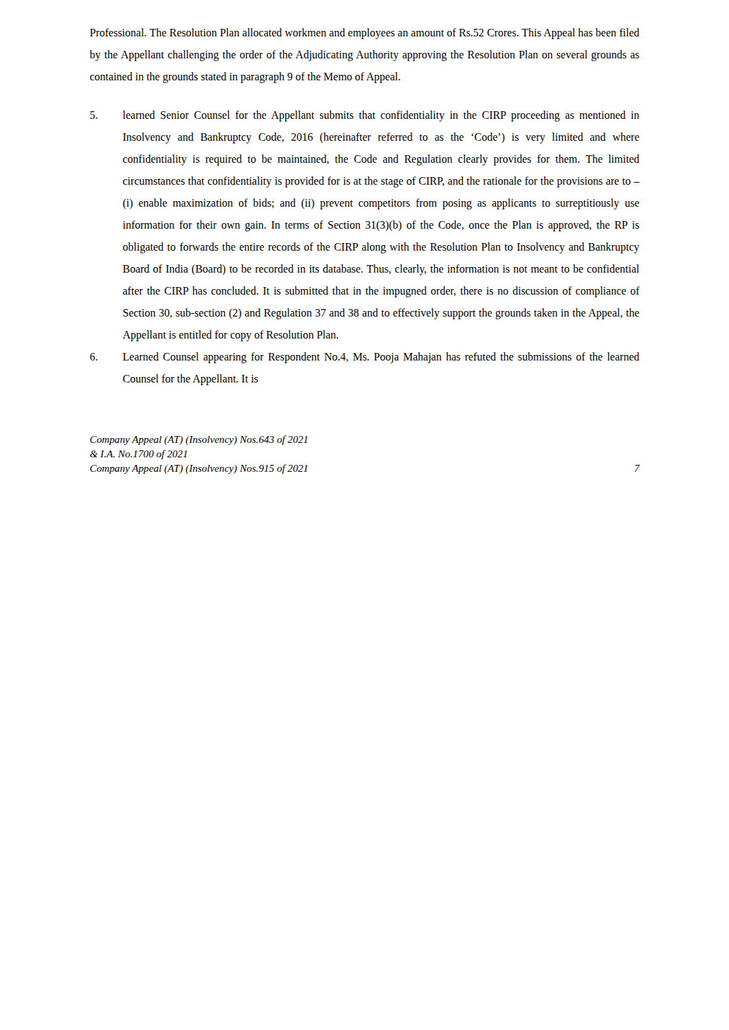Professional. The Resolution Plan allocated workmen and employees an amount of Rs.52 Crores. This Appeal has been filed by the Appellant challenging the order of the Adjudicating Authority approving the Resolution Plan on several grounds as contained in the grounds stated in paragraph 9 of the Memo of Appeal.
5.
learned Senior Counsel for the Appellant submits that confidentiality in the CIRP proceeding as mentioned in Insolvency and Bankruptcy Code, 2016 (hereinafter referred to as the ‘Code’) is very limited and where confidentiality is required to be maintained, the Code and Regulation clearly provides for them. The limited circumstances that confidentiality is provided for is at the stage of CIRP, and the rationale for the provisions are to – (i) enable maximization of bids; and (ii) prevent competitors from posing as applicants to surreptitiously use information for their own gain. In terms of Section 31(3)(b) of the Code, once the Plan is approved, the RP is obligated to forwards the entire records of the CIRP along with the Resolution Plan to Insolvency and Bankruptcy Board of India (Board) to be recorded in its database. Thus, clearly, the information is not meant to be confidential after the CIRP has concluded. It is submitted that in the impugned order, there is no discussion of compliance of Section 30, sub-section (2) and Regulation 37 and 38 and to effectively support the grounds taken in the Appeal, the Appellant is entitled for copy of Resolution Plan.
6.
Learned Counsel appearing for Respondent No.4, Ms. Pooja Mahajan has refuted the submissions of the learned Counsel for the Appellant. It is
Company Appeal (AT) (Insolvency) Nos.643 of 2021
& I.A. No.1700 of 2021
Company Appeal (AT) (Insolvency) Nos.915 of 2021
7